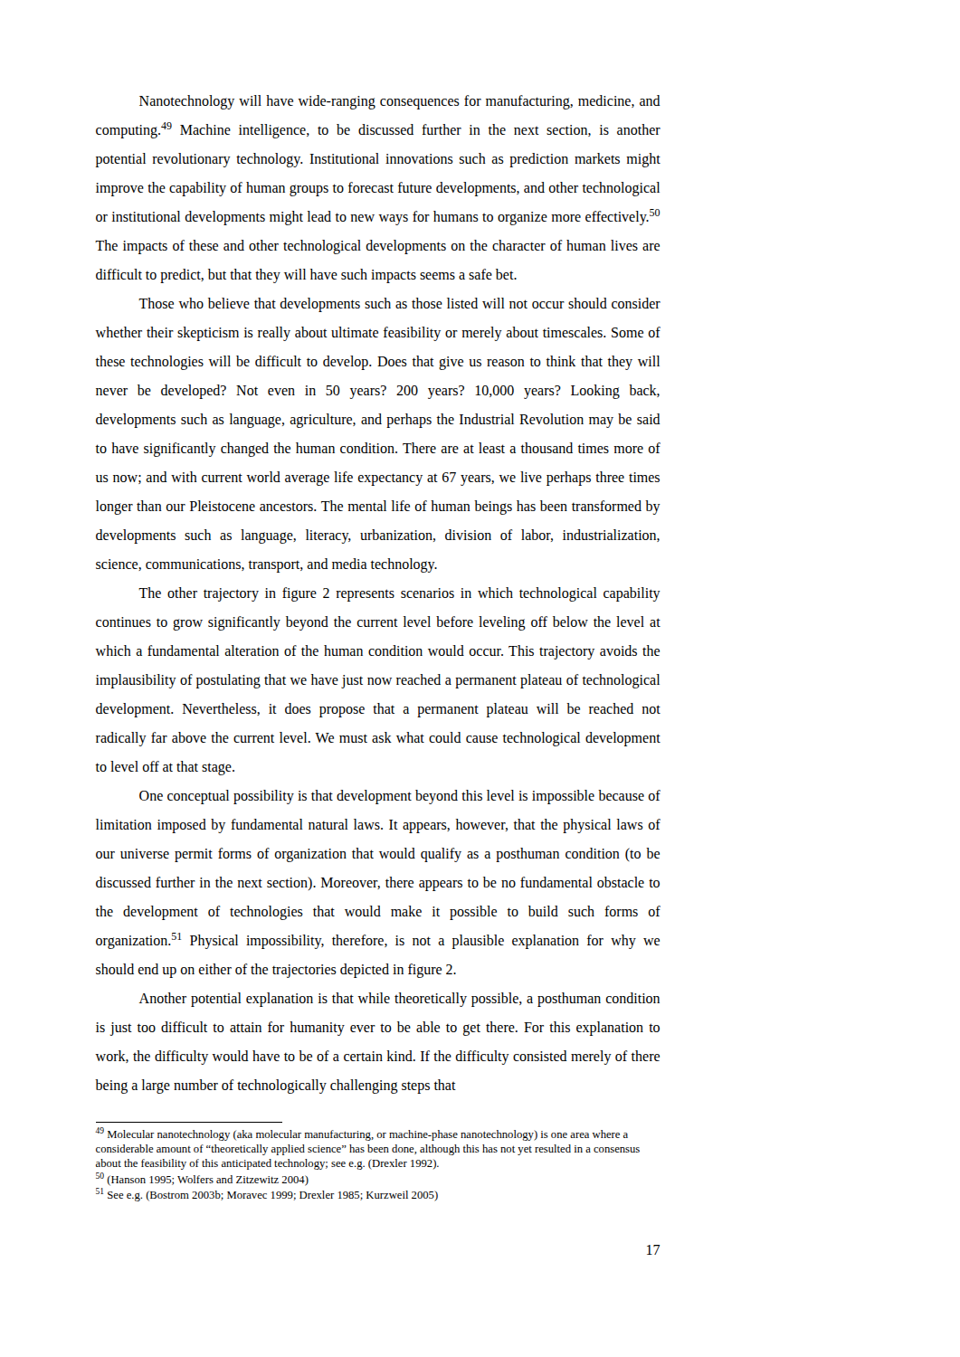Nanotechnology will have wide-ranging consequences for manufacturing, medicine, and computing.49 Machine intelligence, to be discussed further in the next section, is another potential revolutionary technology. Institutional innovations such as prediction markets might improve the capability of human groups to forecast future developments, and other technological or institutional developments might lead to new ways for humans to organize more effectively.50 The impacts of these and other technological developments on the character of human lives are difficult to predict, but that they will have such impacts seems a safe bet.
Those who believe that developments such as those listed will not occur should consider whether their skepticism is really about ultimate feasibility or merely about timescales. Some of these technologies will be difficult to develop. Does that give us reason to think that they will never be developed? Not even in 50 years? 200 years? 10,000 years? Looking back, developments such as language, agriculture, and perhaps the Industrial Revolution may be said to have significantly changed the human condition. There are at least a thousand times more of us now; and with current world average life expectancy at 67 years, we live perhaps three times longer than our Pleistocene ancestors. The mental life of human beings has been transformed by developments such as language, literacy, urbanization, division of labor, industrialization, science, communications, transport, and media technology.
The other trajectory in figure 2 represents scenarios in which technological capability continues to grow significantly beyond the current level before leveling off below the level at which a fundamental alteration of the human condition would occur. This trajectory avoids the implausibility of postulating that we have just now reached a permanent plateau of technological development. Nevertheless, it does propose that a permanent plateau will be reached not radically far above the current level. We must ask what could cause technological development to level off at that stage.
One conceptual possibility is that development beyond this level is impossible because of limitation imposed by fundamental natural laws. It appears, however, that the physical laws of our universe permit forms of organization that would qualify as a posthuman condition (to be discussed further in the next section). Moreover, there appears to be no fundamental obstacle to the development of technologies that would make it possible to build such forms of organization.51 Physical impossibility, therefore, is not a plausible explanation for why we should end up on either of the trajectories depicted in figure 2.
Another potential explanation is that while theoretically possible, a posthuman condition is just too difficult to attain for humanity ever to be able to get there. For this explanation to work, the difficulty would have to be of a certain kind. If the difficulty consisted merely of there being a large number of technologically challenging steps that
49 Molecular nanotechnology (aka molecular manufacturing, or machine-phase nanotechnology) is one area where a considerable amount of “theoretically applied science” has been done, although this has not yet resulted in a consensus about the feasibility of this anticipated technology; see e.g. (Drexler 1992).
50 (Hanson 1995; Wolfers and Zitzewitz 2004)
51 See e.g. (Bostrom 2003b; Moravec 1999; Drexler 1985; Kurzweil 2005)
17